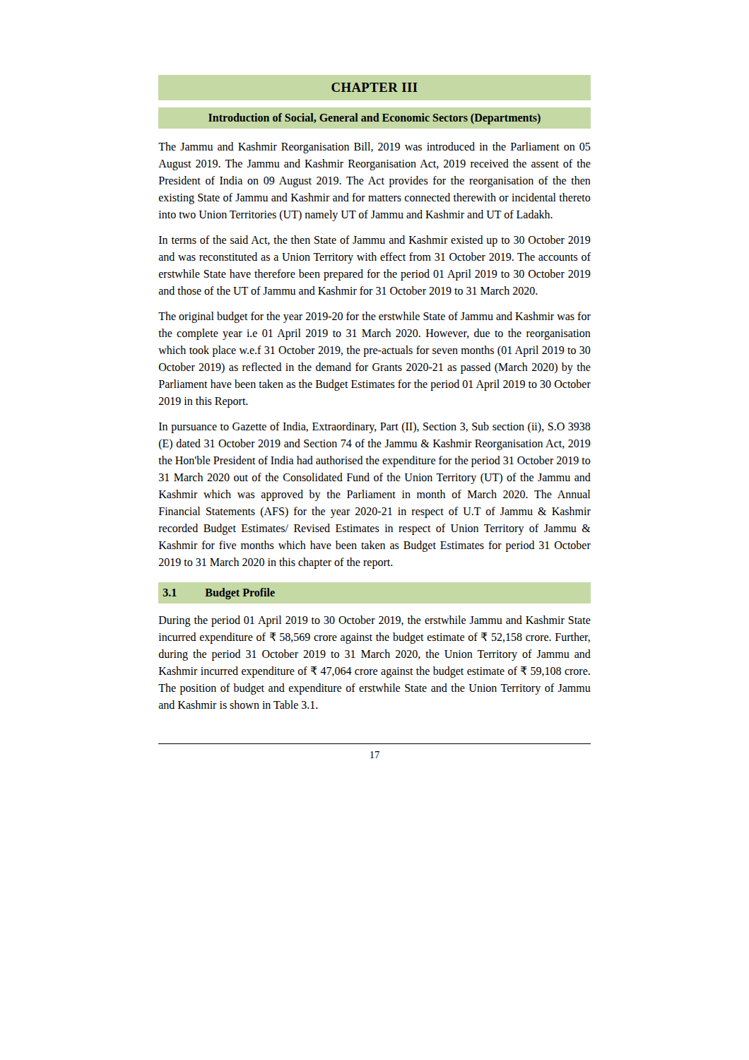CHAPTER III
Introduction of Social, General and Economic Sectors (Departments)
The Jammu and Kashmir Reorganisation Bill, 2019 was introduced in the Parliament on 05 August 2019. The Jammu and Kashmir Reorganisation Act, 2019 received the assent of the President of India on 09 August 2019. The Act provides for the reorganisation of the then existing State of Jammu and Kashmir and for matters connected therewith or incidental thereto into two Union Territories (UT) namely UT of Jammu and Kashmir and UT of Ladakh.
In terms of the said Act, the then State of Jammu and Kashmir existed up to 30 October 2019 and was reconstituted as a Union Territory with effect from 31 October 2019. The accounts of erstwhile State have therefore been prepared for the period 01 April 2019 to 30 October 2019 and those of the UT of Jammu and Kashmir for 31 October 2019 to 31 March 2020.
The original budget for the year 2019-20 for the erstwhile State of Jammu and Kashmir was for the complete year i.e 01 April 2019 to 31 March 2020. However, due to the reorganisation which took place w.e.f 31 October 2019, the pre-actuals for seven months (01 April 2019 to 30 October 2019) as reflected in the demand for Grants 2020-21 as passed (March 2020) by the Parliament have been taken as the Budget Estimates for the period 01 April 2019 to 30 October 2019 in this Report.
In pursuance to Gazette of India, Extraordinary, Part (II), Section 3, Sub section (ii), S.O 3938 (E) dated 31 October 2019 and Section 74 of the Jammu & Kashmir Reorganisation Act, 2019 the Hon'ble President of India had authorised the expenditure for the period 31 October 2019 to 31 March 2020 out of the Consolidated Fund of the Union Territory (UT) of the Jammu and Kashmir which was approved by the Parliament in month of March 2020. The Annual Financial Statements (AFS) for the year 2020-21 in respect of U.T of Jammu & Kashmir recorded Budget Estimates/ Revised Estimates in respect of Union Territory of Jammu & Kashmir for five months which have been taken as Budget Estimates for period 31 October 2019 to 31 March 2020 in this chapter of the report.
3.1 Budget Profile
During the period 01 April 2019 to 30 October 2019, the erstwhile Jammu and Kashmir State incurred expenditure of ₹ 58,569 crore against the budget estimate of ₹ 52,158 crore. Further, during the period 31 October 2019 to 31 March 2020, the Union Territory of Jammu and Kashmir incurred expenditure of ₹ 47,064 crore against the budget estimate of ₹ 59,108 crore. The position of budget and expenditure of erstwhile State and the Union Territory of Jammu and Kashmir is shown in Table 3.1.
17